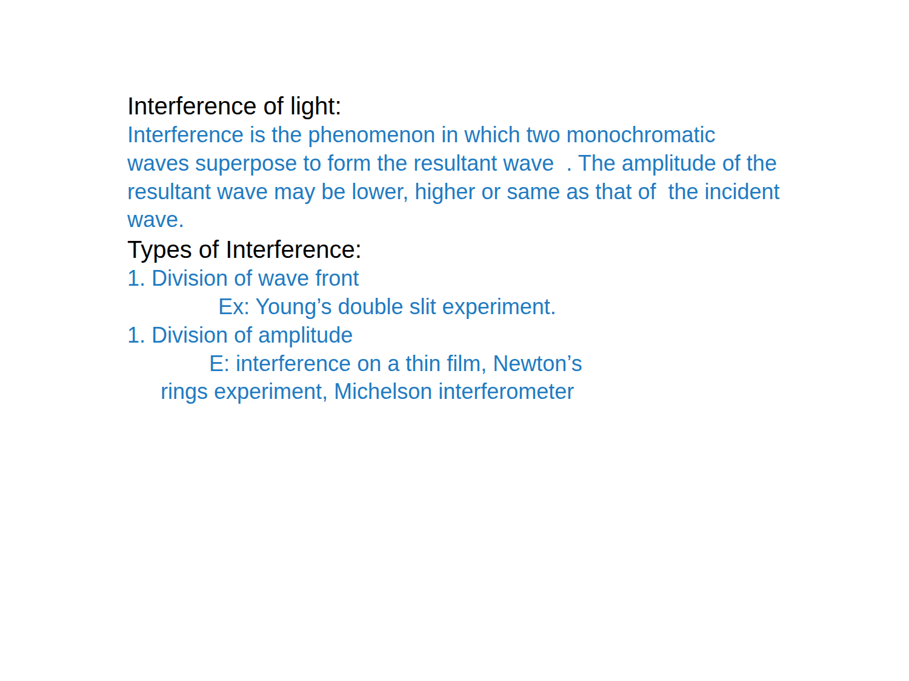Interference of light:
Interference is the phenomenon in which two monochromatic waves superpose to form the resultant wave . The amplitude of the resultant wave may be lower, higher or same as that of the incident wave.
Types of Interference:
Division of wave front Ex: Young’s double slit experiment.
Division of amplitude E: interference on a thin film, Newton’s rings experiment, Michelson interferometer